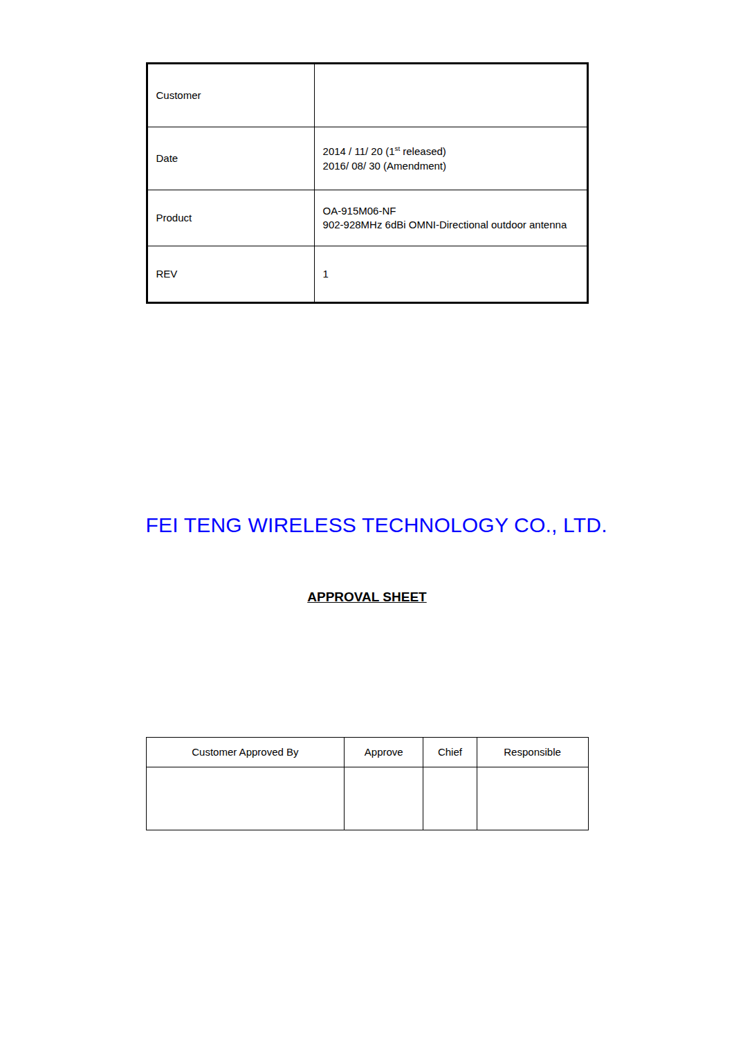| Customer | |
| Date | 2014 / 11/ 20 (1 st released) 2016/ 08/ 30 (Amendment) |
| Product | OA-915M06-NF 902-928MHz 6dBi OMNI-Directional outdoor antenna |
| REV | 1 |
FEI TENG WIRELESS TECHNOLOGY CO., LTD.
APPROVAL SHEET
| Customer Approved By | Approve | Chief | Responsible |